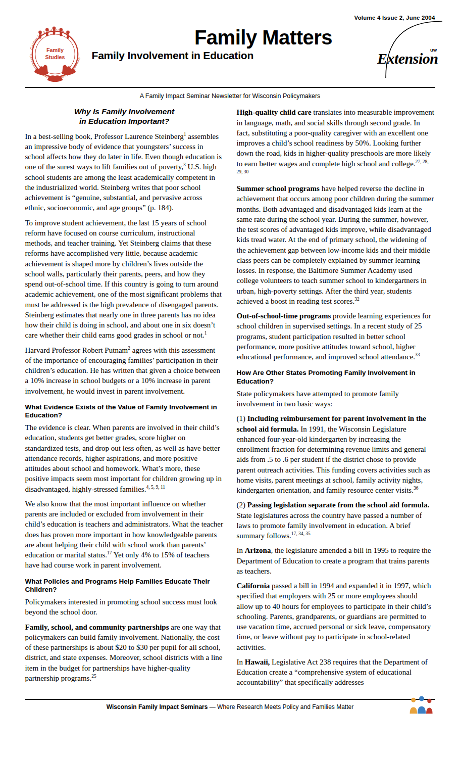Volume 4 Issue 2, June 2004
Center for Excellence in School of Human Ecology • University of Wisconsin Family Studies
Family Matters
Family Involvement in Education
uw Extension
A Family Impact Seminar Newsletter for Wisconsin Policymakers
Why Is Family Involvement
in Education Important?
In a best-selling book, Professor Laurence Steinberg1 assembles an impressive body of evidence that youngsters’ success in school affects how they do later in life. Even though education is one of the surest ways to lift families out of poverty,3 U.S. high school students are among the least academically competent in the industrialized world. Steinberg writes that poor school achievement is “genuine, substantial, and pervasive across ethnic, socioeconomic, and age groups” (p. 184).
To improve student achievement, the last 15 years of school reform have focused on course curriculum, instructional methods, and teacher training. Yet Steinberg claims that these reforms have accomplished very little, because academic achievement is shaped more by children’s lives outside the school walls, particularly their parents, peers, and how they spend out-of-school time. If this country is going to turn around academic achievement, one of the most significant problems that must be addressed is the high prevalence of disengaged parents. Steinberg estimates that nearly one in three parents has no idea how their child is doing in school, and about one in six doesn’t care whether their child earns good grades in school or not.1
Harvard Professor Robert Putnam2 agrees with this assessment of the importance of encouraging families’ participation in their children’s education. He has written that given a choice between a 10% increase in school budgets or a 10% increase in parent involvement, he would invest in parent involvement.
What Evidence Exists of the Value of Family Involvement in Education?
The evidence is clear. When parents are involved in their child’s education, students get better grades, score higher on standardized tests, and drop out less often, as well as have better attendance records, higher aspirations, and more positive attitudes about school and homework. What’s more, these positive impacts seem most important for children growing up in disadvantaged, highly-stressed families.4, 5, 9, 11
We also know that the most important influence on whether parents are included or excluded from involvement in their child’s education is teachers and administrators. What the teacher does has proven more important in how knowledgeable parents are about helping their child with school work than parents’ education or marital status.17 Yet only 4% to 15% of teachers have had course work in parent involvement.
What Policies and Programs Help Families Educate Their Children?
Policymakers interested in promoting school success must look beyond the school door.
Family, school, and community partnerships are one way that policymakers can build family involvement. Nationally, the cost of these partnerships is about $20 to $30 per pupil for all school, district, and state expenses. Moreover, school districts with a line item in the budget for partnerships have higher-quality partnership programs.25
High-quality child care translates into measurable improvement in language, math, and social skills through second grade. In fact, substituting a poor-quality caregiver with an excellent one improves a child’s school readiness by 50%. Looking further down the road, kids in higher-quality preschools are more likely to earn better wages and complete high school and college.27, 28, 29, 30
Summer school programs have helped reverse the decline in achievement that occurs among poor children during the summer months. Both advantaged and disadvantaged kids learn at the same rate during the school year. During the summer, however, the test scores of advantaged kids improve, while disadvantaged kids tread water. At the end of primary school, the widening of the achievement gap between low-income kids and their middle class peers can be completely explained by summer learning losses. In response, the Baltimore Summer Academy used college volunteers to teach summer school to kindergartners in urban, high-poverty settings. After the third year, students achieved a boost in reading test scores.32
Out-of-school-time programs provide learning experiences for school children in supervised settings. In a recent study of 25 programs, student participation resulted in better school performance, more positive attitudes toward school, higher educational performance, and improved school attendance.33
How Are Other States Promoting Family Involvement in Education?
State policymakers have attempted to promote family involvement in two basic ways:
(1) Including reimbursement for parent involvement in the school aid formula. In 1991, the Wisconsin Legislature enhanced four-year-old kindergarten by increasing the enrollment fraction for determining revenue limits and general aids from .5 to .6 per student if the district chose to provide parent outreach activities. This funding covers activities such as home visits, parent meetings at school, family activity nights, kindergarten orientation, and family resource center visits.36
(2) Passing legislation separate from the school aid formula. State legislatures across the country have passed a number of laws to promote family involvement in education. A brief summary follows.17, 34, 35
In Arizona, the legislature amended a bill in 1995 to require the Department of Education to create a program that trains parents as teachers.
California passed a bill in 1994 and expanded it in 1997, which specified that employers with 25 or more employees should allow up to 40 hours for employees to participate in their child’s schooling. Parents, grandparents, or guardians are permitted to use vacation time, accrued personal or sick leave, compensatory time, or leave without pay to participate in school-related activities.
In Hawaii, Legislative Act 238 requires that the Department of Education create a “comprehensive system of educational accountability” that specifically addresses
Wisconsin Family Impact Seminars — Where Research Meets Policy and Families Matter